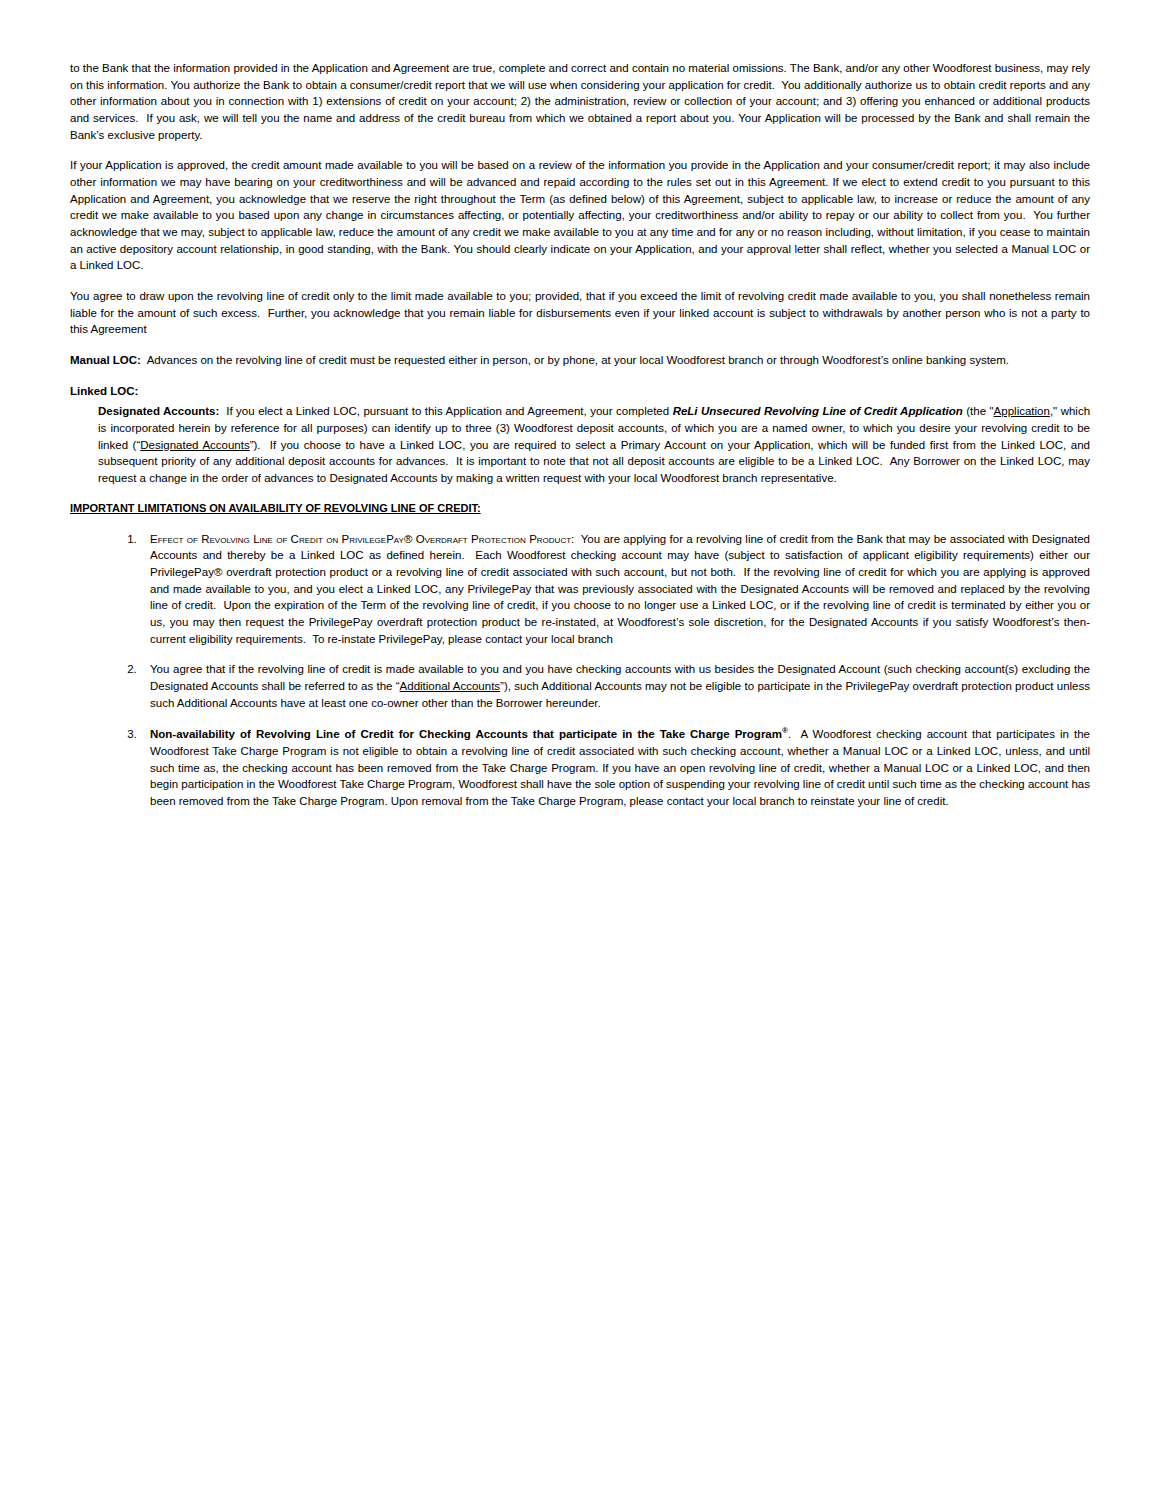to the Bank that the information provided in the Application and Agreement are true, complete and correct and contain no material omissions. The Bank, and/or any other Woodforest business, may rely on this information. You authorize the Bank to obtain a consumer/credit report that we will use when considering your application for credit. You additionally authorize us to obtain credit reports and any other information about you in connection with 1) extensions of credit on your account; 2) the administration, review or collection of your account; and 3) offering you enhanced or additional products and services. If you ask, we will tell you the name and address of the credit bureau from which we obtained a report about you. Your Application will be processed by the Bank and shall remain the Bank’s exclusive property.
If your Application is approved, the credit amount made available to you will be based on a review of the information you provide in the Application and your consumer/credit report; it may also include other information we may have bearing on your creditworthiness and will be advanced and repaid according to the rules set out in this Agreement. If we elect to extend credit to you pursuant to this Application and Agreement, you acknowledge that we reserve the right throughout the Term (as defined below) of this Agreement, subject to applicable law, to increase or reduce the amount of any credit we make available to you based upon any change in circumstances affecting, or potentially affecting, your creditworthiness and/or ability to repay or our ability to collect from you. You further acknowledge that we may, subject to applicable law, reduce the amount of any credit we make available to you at any time and for any or no reason including, without limitation, if you cease to maintain an active depository account relationship, in good standing, with the Bank. You should clearly indicate on your Application, and your approval letter shall reflect, whether you selected a Manual LOC or a Linked LOC.
You agree to draw upon the revolving line of credit only to the limit made available to you; provided, that if you exceed the limit of revolving credit made available to you, you shall nonetheless remain liable for the amount of such excess. Further, you acknowledge that you remain liable for disbursements even if your linked account is subject to withdrawals by another person who is not a party to this Agreement
Manual LOC: Advances on the revolving line of credit must be requested either in person, or by phone, at your local Woodforest branch or through Woodforest’s online banking system.
Linked LOC:
Designated Accounts: If you elect a Linked LOC, pursuant to this Application and Agreement, your completed ReLi Unsecured Revolving Line of Credit Application (the "Application," which is incorporated herein by reference for all purposes) can identify up to three (3) Woodforest deposit accounts, of which you are a named owner, to which you desire your revolving credit to be linked (“Designated Accounts”). If you choose to have a Linked LOC, you are required to select a Primary Account on your Application, which will be funded first from the Linked LOC, and subsequent priority of any additional deposit accounts for advances. It is important to note that not all deposit accounts are eligible to be a Linked LOC. Any Borrower on the Linked LOC, may request a change in the order of advances to Designated Accounts by making a written request with your local Woodforest branch representative.
IMPORTANT LIMITATIONS ON AVAILABILITY OF REVOLVING LINE OF CREDIT:
Effect of Revolving Line of Credit on PrivilegePay® Overdraft Protection Product: You are applying for a revolving line of credit from the Bank that may be associated with Designated Accounts and thereby be a Linked LOC as defined herein. Each Woodforest checking account may have (subject to satisfaction of applicant eligibility requirements) either our PrivilegePay® overdraft protection product or a revolving line of credit associated with such account, but not both. If the revolving line of credit for which you are applying is approved and made available to you, and you elect a Linked LOC, any PrivilegePay that was previously associated with the Designated Accounts will be removed and replaced by the revolving line of credit. Upon the expiration of the Term of the revolving line of credit, if you choose to no longer use a Linked LOC, or if the revolving line of credit is terminated by either you or us, you may then request the PrivilegePay overdraft protection product be re-instated, at Woodforest’s sole discretion, for the Designated Accounts if you satisfy Woodforest’s then-current eligibility requirements. To re-instate PrivilegePay, please contact your local branch
You agree that if the revolving line of credit is made available to you and you have checking accounts with us besides the Designated Account (such checking account(s) excluding the Designated Accounts shall be referred to as the “Additional Accounts”), such Additional Accounts may not be eligible to participate in the PrivilegePay overdraft protection product unless such Additional Accounts have at least one co-owner other than the Borrower hereunder.
Non-availability of Revolving Line of Credit for Checking Accounts that participate in the Take Charge Program®. A Woodforest checking account that participates in the Woodforest Take Charge Program is not eligible to obtain a revolving line of credit associated with such checking account, whether a Manual LOC or a Linked LOC, unless, and until such time as, the checking account has been removed from the Take Charge Program. If you have an open revolving line of credit, whether a Manual LOC or a Linked LOC, and then begin participation in the Woodforest Take Charge Program, Woodforest shall have the sole option of suspending your revolving line of credit until such time as the checking account has been removed from the Take Charge Program. Upon removal from the Take Charge Program, please contact your local branch to reinstate your line of credit.